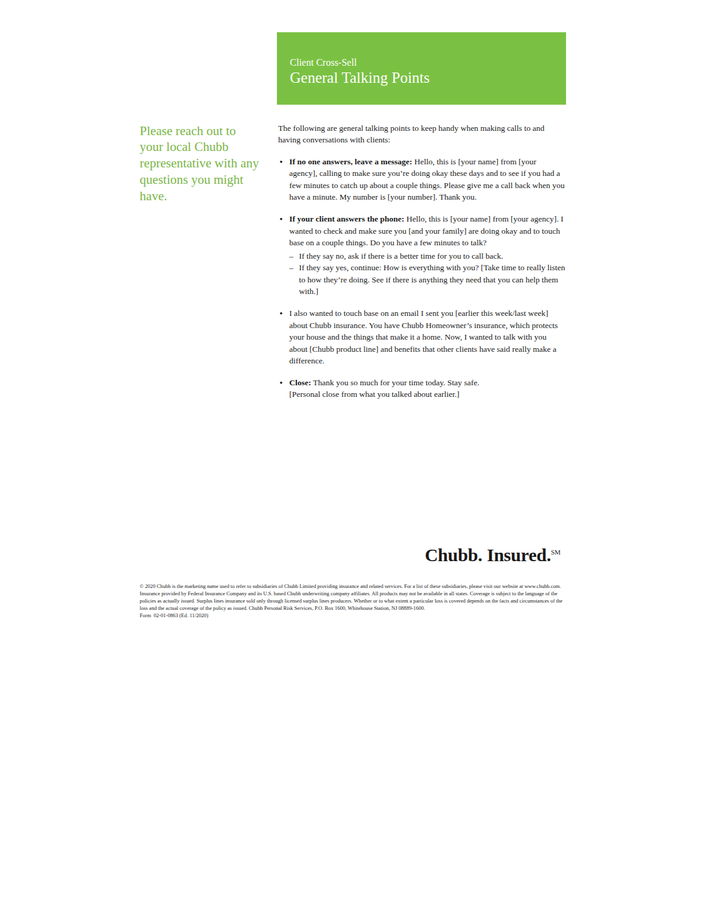Please reach out to your local Chubb representative with any questions you might have.
Client Cross-Sell
General Talking Points
The following are general talking points to keep handy when making calls to and having conversations with clients:
If no one answers, leave a message: Hello, this is [your name] from [your agency], calling to make sure you’re doing okay these days and to see if you had a few minutes to catch up about a couple things. Please give me a call back when you have a minute. My number is [your number]. Thank you.
If your client answers the phone: Hello, this is [your name] from [your agency]. I wanted to check and make sure you [and your family] are doing okay and to touch base on a couple things. Do you have a few minutes to talk?
If they say no, ask if there is a better time for you to call back.
If they say yes, continue: How is everything with you? [Take time to really listen to how they’re doing. See if there is anything they need that you can help them with.]
I also wanted to touch base on an email I sent you [earlier this week/last week] about Chubb insurance. You have Chubb Homeowner’s insurance, which protects your house and the things that make it a home. Now, I wanted to talk with you about [Chubb product line] and benefits that other clients have said really make a difference.
Close: Thank you so much for your time today. Stay safe.
[Personal close from what you talked about earlier.]
Chubb. Insured.SM
© 2020 Chubb is the marketing name used to refer to subsidiaries of Chubb Limited providing insurance and related services. For a list of these subsidiaries, please visit our website at www.chubb.com. Insurance provided by Federal Insurance Company and its U.S. based Chubb underwriting company affiliates. All products may not be available in all states. Coverage is subject to the language of the policies as actually issued. Surplus lines insurance sold only through licensed surplus lines producers. Whether or to what extent a particular loss is covered depends on the facts and circumstances of the loss and the actual coverage of the policy as issued. Chubb Personal Risk Services, P.O. Box 1600, Whitehouse Station, NJ 08889-1600.
Form 02-01-0863 (Ed. 11/2020)